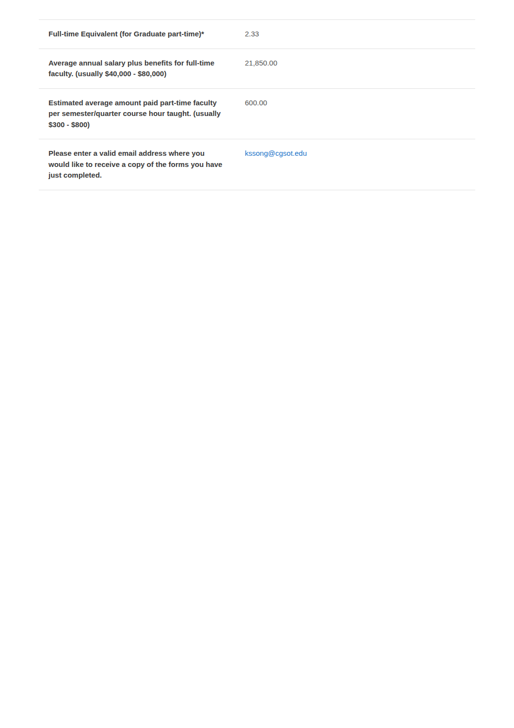| Full-time Equivalent (for Graduate part-time)* | 2.33 |
| Average annual salary plus benefits for full-time faculty. (usually $40,000 - $80,000) | 21,850.00 |
| Estimated average amount paid part-time faculty per semester/quarter course hour taught. (usually $300 - $800) | 600.00 |
| Please enter a valid email address where you would like to receive a copy of the forms you have just completed. | kssong@cgsot.edu |